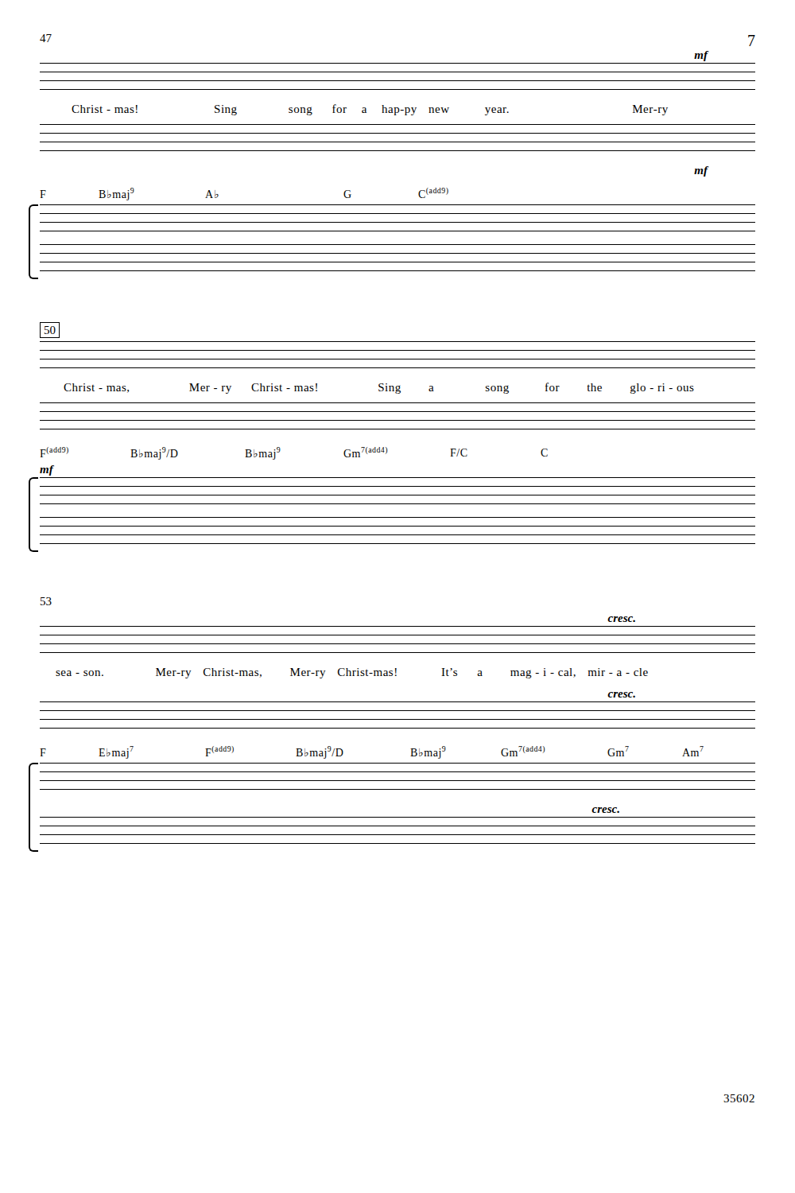7
47
mf
Christ - mas! Sing song for a hap‑py new year. Mer‑ry
mf
F B♭maj9 A♭ G C(add9)
50
Christ - mas, Mer - ry Christ - mas! Sing a song for the glo - ri - ous
F(add9) B♭maj9/D B♭maj9 Gm7(add4) F/C C
mf
53
cresc.
sea - son. Mer‑ry Christ‑mas, Mer‑ry Christ‑mas! It’s a mag - i - cal, mir - a - cle
cresc.
F E♭maj7 F(add9) B♭maj9/D B♭maj9 Gm7(add4) Gm7 Am7
cresc.
35602
Page 7 of a choral octavo with piano accompaniment. Three systems are shown, beginning at measures 47, 50, and 53. Lyrics: “Christmas! Sing song for a happy new year. Merry Christmas, Merry Christmas! Sing a song for the glorious season. Merry Christmas, Merry Christmas! It’s a magical, miracle”. Chord symbols include F, B-flat major 9, A-flat, G, C add 9, F add 9, B-flat major 9 over D, G minor 7 add 4, F over C, C, E-flat major 7, G minor 7, and A minor 7. Dynamics: mezzo forte, with crescendo markings. Plate number 35602.